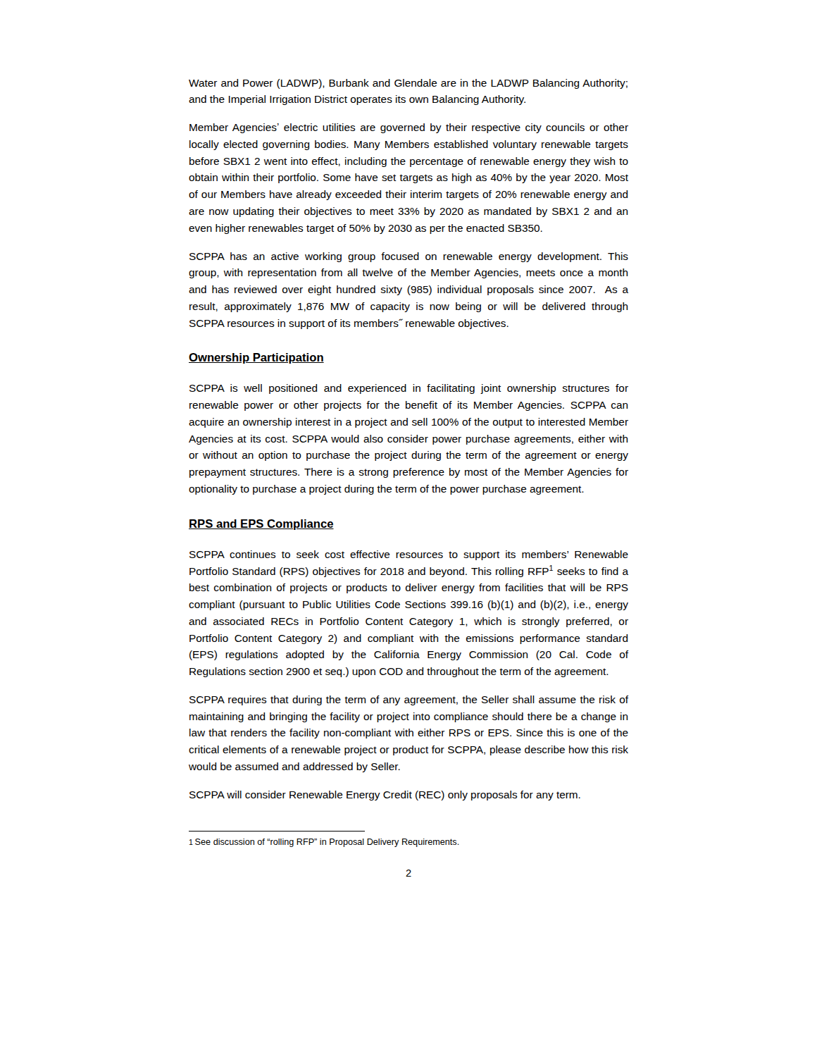Water and Power (LADWP), Burbank and Glendale are in the LADWP Balancing Authority; and the Imperial Irrigation District operates its own Balancing Authority.
Member Agenciesʼ electric utilities are governed by their respective city councils or other locally elected governing bodies. Many Members established voluntary renewable targets before SBX1 2 went into effect, including the percentage of renewable energy they wish to obtain within their portfolio. Some have set targets as high as 40% by the year 2020. Most of our Members have already exceeded their interim targets of 20% renewable energy and are now updating their objectives to meet 33% by 2020 as mandated by SBX1 2 and an even higher renewables target of 50% by 2030 as per the enacted SB350.
SCPPA has an active working group focused on renewable energy development. This group, with representation from all twelve of the Member Agencies, meets once a month and has reviewed over eight hundred sixty (985) individual proposals since 2007. As a result, approximately 1,876 MW of capacity is now being or will be delivered through SCPPA resources in support of its members˝ renewable objectives.
Ownership Participation
SCPPA is well positioned and experienced in facilitating joint ownership structures for renewable power or other projects for the benefit of its Member Agencies. SCPPA can acquire an ownership interest in a project and sell 100% of the output to interested Member Agencies at its cost. SCPPA would also consider power purchase agreements, either with or without an option to purchase the project during the term of the agreement or energy prepayment structures. There is a strong preference by most of the Member Agencies for optionality to purchase a project during the term of the power purchase agreement.
RPS and EPS Compliance
SCPPA continues to seek cost effective resources to support its members’ Renewable Portfolio Standard (RPS) objectives for 2018 and beyond. This rolling RFP1 seeks to find a best combination of projects or products to deliver energy from facilities that will be RPS compliant (pursuant to Public Utilities Code Sections 399.16 (b)(1) and (b)(2), i.e., energy and associated RECs in Portfolio Content Category 1, which is strongly preferred, or Portfolio Content Category 2) and compliant with the emissions performance standard (EPS) regulations adopted by the California Energy Commission (20 Cal. Code of Regulations section 2900 et seq.) upon COD and throughout the term of the agreement.
SCPPA requires that during the term of any agreement, the Seller shall assume the risk of maintaining and bringing the facility or project into compliance should there be a change in law that renders the facility non-compliant with either RPS or EPS. Since this is one of the critical elements of a renewable project or product for SCPPA, please describe how this risk would be assumed and addressed by Seller.
SCPPA will consider Renewable Energy Credit (REC) only proposals for any term.
1 See discussion of “rolling RFP” in Proposal Delivery Requirements.
2